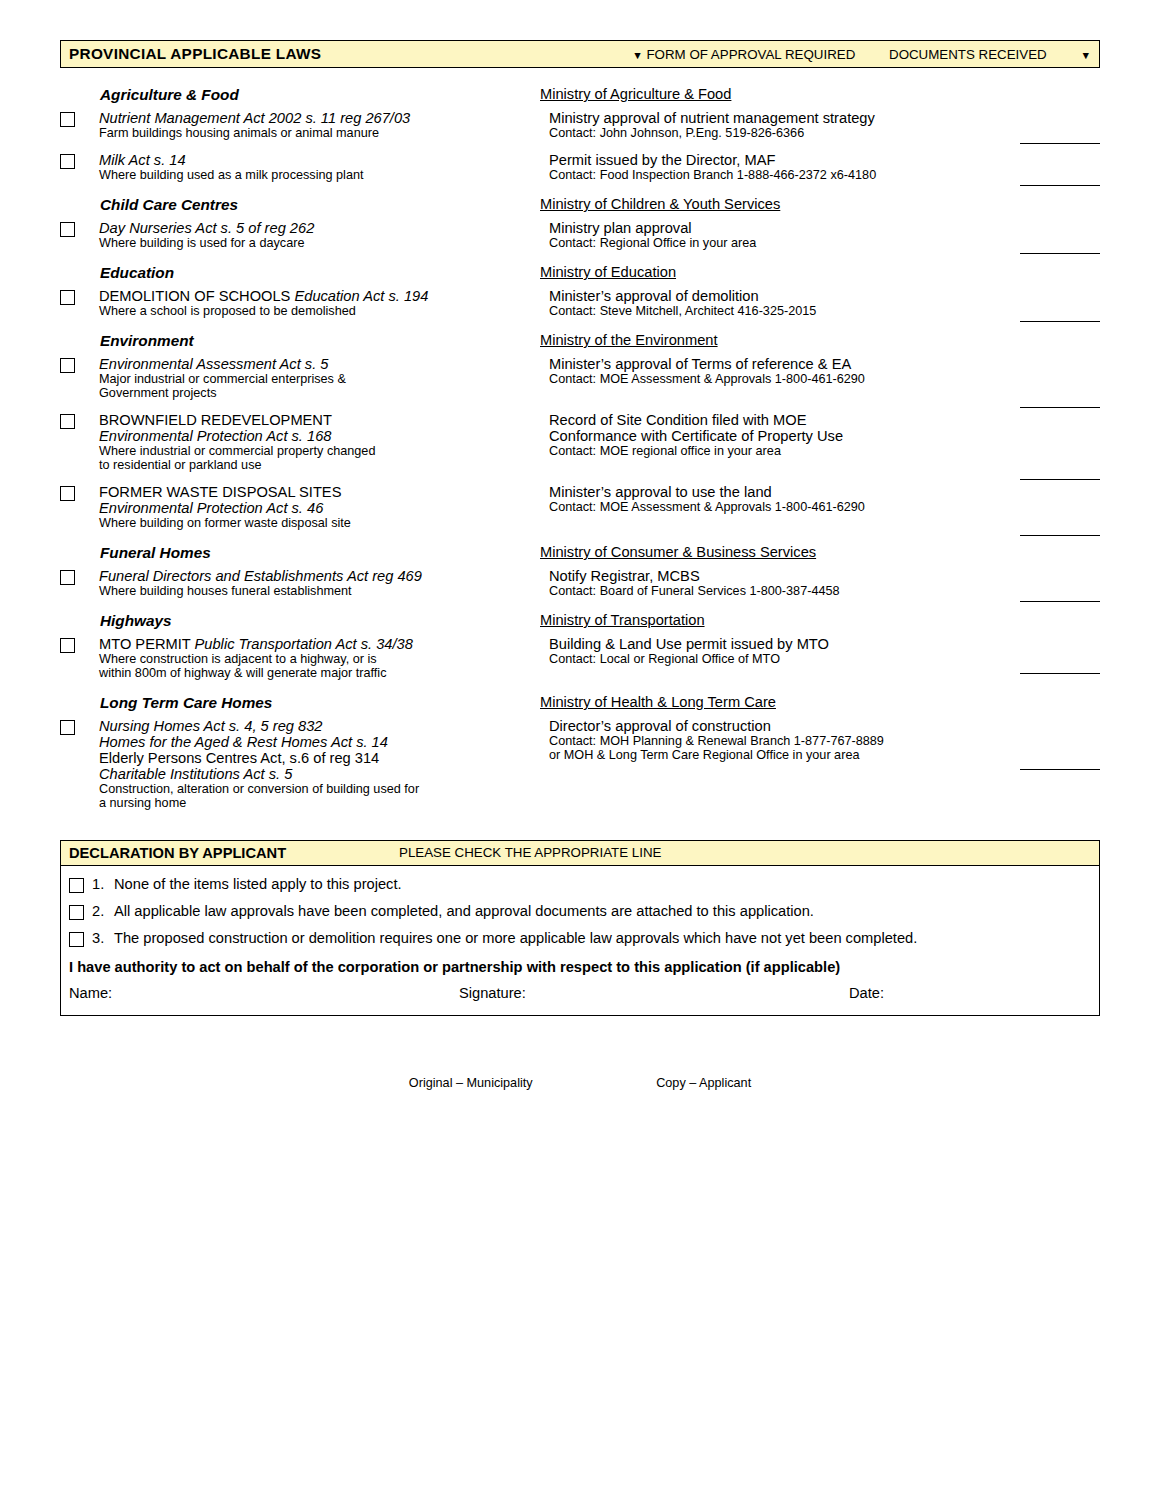PROVINCIAL APPLICABLE LAWS
▼ FORM OF APPROVAL REQUIRED DOCUMENTS RECEIVED ▼
Agriculture & Food
Ministry of Agriculture & Food
Nutrient Management Act 2002 s. 11 reg 267/03
Farm buildings housing animals or animal manure
Ministry approval of nutrient management strategy
Contact: John Johnson, P.Eng. 519-826-6366
Milk Act s. 14
Where building used as a milk processing plant
Permit issued by the Director, MAF
Contact: Food Inspection Branch 1-888-466-2372 x6-4180
Child Care Centres
Ministry of Children & Youth Services
Day Nurseries Act s. 5 of reg 262
Where building is used for a daycare
Ministry plan approval
Contact: Regional Office in your area
Education
Ministry of Education
DEMOLITION OF SCHOOLS Education Act s. 194
Where a school is proposed to be demolished
Minister’s approval of demolition
Contact: Steve Mitchell, Architect 416-325-2015
Environment
Ministry of the Environment
Environmental Assessment Act s. 5
Major industrial or commercial enterprises &
Government projects
Minister’s approval of Terms of reference & EA
Contact: MOE Assessment & Approvals 1-800-461-6290
BROWNFIELD REDEVELOPMENT
Environmental Protection Act s. 168
Where industrial or commercial property changed
to residential or parkland use
Record of Site Condition filed with MOE
Conformance with Certificate of Property Use
Contact: MOE regional office in your area
FORMER WASTE DISPOSAL SITES
Environmental Protection Act s. 46
Where building on former waste disposal site
Minister’s approval to use the land
Contact: MOE Assessment & Approvals 1-800-461-6290
Funeral Homes
Ministry of Consumer & Business Services
Funeral Directors and Establishments Act reg 469
Where building houses funeral establishment
Notify Registrar, MCBS
Contact: Board of Funeral Services 1-800-387-4458
Highways
Ministry of Transportation
MTO PERMIT Public Transportation Act s. 34/38
Where construction is adjacent to a highway, or is
within 800m of highway & will generate major traffic
Building & Land Use permit issued by MTO
Contact: Local or Regional Office of MTO
Long Term Care Homes
Ministry of Health & Long Term Care
Nursing Homes Act s. 4, 5 reg 832
Homes for the Aged & Rest Homes Act s. 14
Elderly Persons Centres Act, s.6 of reg 314
Charitable Institutions Act s. 5
Construction, alteration or conversion of building used for
a nursing home
Director’s approval of construction
Contact: MOH Planning & Renewal Branch 1-877-767-8889
or MOH & Long Term Care Regional Office in your area
DECLARATION BY APPLICANT
PLEASE CHECK THE APPROPRIATE LINE
1.
None of the items listed apply to this project.
2.
All applicable law approvals have been completed, and approval documents are attached to this application.
3.
The proposed construction or demolition requires one or more applicable law approvals which have not yet been completed.
I have authority to act on behalf of the corporation or partnership with respect to this application (if applicable)
Name:
Signature:
Date:
Original – Municipality Copy – Applicant